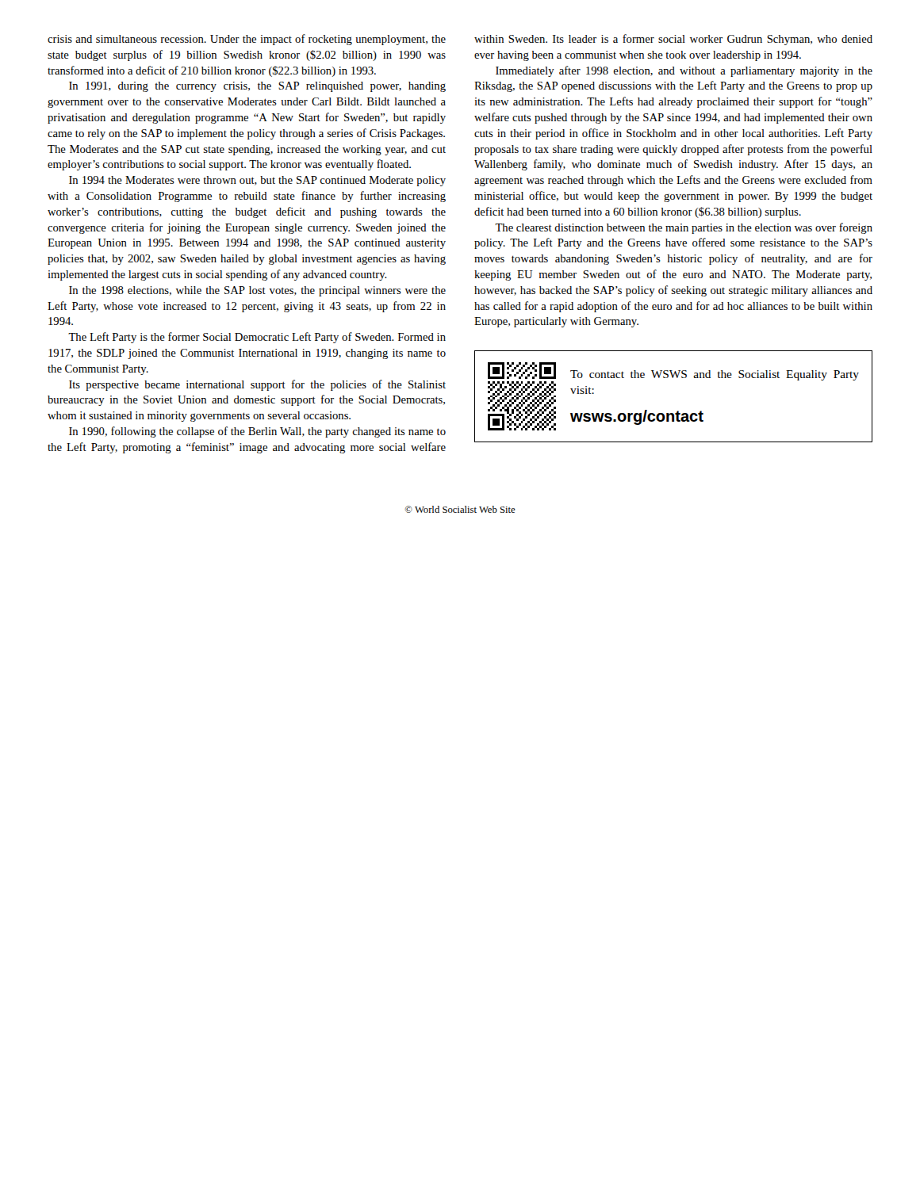crisis and simultaneous recession. Under the impact of rocketing unemployment, the state budget surplus of 19 billion Swedish kronor ($2.02 billion) in 1990 was transformed into a deficit of 210 billion kronor ($22.3 billion) in 1993.
In 1991, during the currency crisis, the SAP relinquished power, handing government over to the conservative Moderates under Carl Bildt. Bildt launched a privatisation and deregulation programme “A New Start for Sweden”, but rapidly came to rely on the SAP to implement the policy through a series of Crisis Packages. The Moderates and the SAP cut state spending, increased the working year, and cut employer’s contributions to social support. The kronor was eventually floated.
In 1994 the Moderates were thrown out, but the SAP continued Moderate policy with a Consolidation Programme to rebuild state finance by further increasing worker’s contributions, cutting the budget deficit and pushing towards the convergence criteria for joining the European single currency. Sweden joined the European Union in 1995. Between 1994 and 1998, the SAP continued austerity policies that, by 2002, saw Sweden hailed by global investment agencies as having implemented the largest cuts in social spending of any advanced country.
In the 1998 elections, while the SAP lost votes, the principal winners were the Left Party, whose vote increased to 12 percent, giving it 43 seats, up from 22 in 1994.
The Left Party is the former Social Democratic Left Party of Sweden. Formed in 1917, the SDLP joined the Communist International in 1919, changing its name to the Communist Party.
Its perspective became international support for the policies of the Stalinist bureaucracy in the Soviet Union and domestic support for the Social Democrats, whom it sustained in minority governments on several occasions.
In 1990, following the collapse of the Berlin Wall, the party changed its name to the Left Party, promoting a “feminist” image and advocating more social welfare within Sweden. Its leader is a former social worker Gudrun Schyman, who denied ever having been a communist when she took over leadership in 1994.
Immediately after 1998 election, and without a parliamentary majority in the Riksdag, the SAP opened discussions with the Left Party and the Greens to prop up its new administration. The Lefts had already proclaimed their support for “tough” welfare cuts pushed through by the SAP since 1994, and had implemented their own cuts in their period in office in Stockholm and in other local authorities. Left Party proposals to tax share trading were quickly dropped after protests from the powerful Wallenberg family, who dominate much of Swedish industry. After 15 days, an agreement was reached through which the Lefts and the Greens were excluded from ministerial office, but would keep the government in power. By 1999 the budget deficit had been turned into a 60 billion kronor ($6.38 billion) surplus.
The clearest distinction between the main parties in the election was over foreign policy. The Left Party and the Greens have offered some resistance to the SAP’s moves towards abandoning Sweden’s historic policy of neutrality, and are for keeping EU member Sweden out of the euro and NATO. The Moderate party, however, has backed the SAP’s policy of seeking out strategic military alliances and has called for a rapid adoption of the euro and for ad hoc alliances to be built within Europe, particularly with Germany.
To contact the WSWS and the Socialist Equality Party visit: wsws.org/contact
© World Socialist Web Site